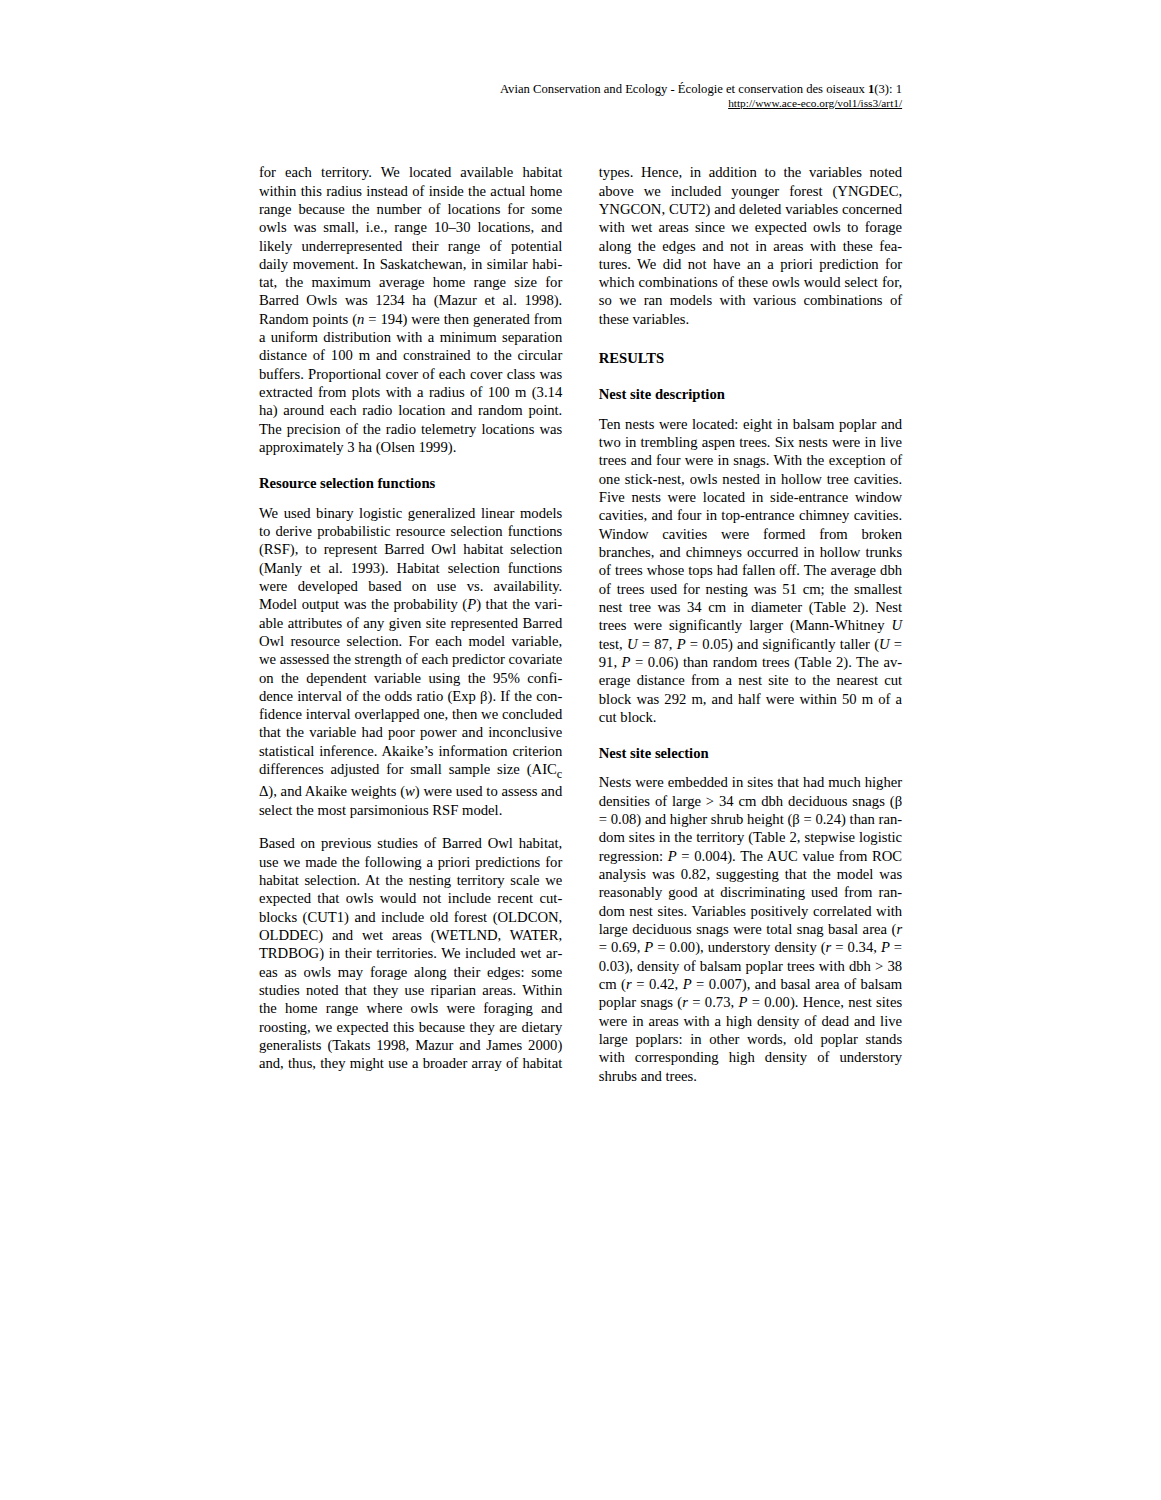Avian Conservation and Ecology - Écologie et conservation des oiseaux 1(3): 1
http://www.ace-eco.org/vol1/iss3/art1/
for each territory. We located available habitat within this radius instead of inside the actual home range because the number of locations for some owls was small, i.e., range 10–30 locations, and likely underrepresented their range of potential daily movement. In Saskatchewan, in similar habitat, the maximum average home range size for Barred Owls was 1234 ha (Mazur et al. 1998). Random points (n = 194) were then generated from a uniform distribution with a minimum separation distance of 100 m and constrained to the circular buffers. Proportional cover of each cover class was extracted from plots with a radius of 100 m (3.14 ha) around each radio location and random point. The precision of the radio telemetry locations was approximately 3 ha (Olsen 1999).
Resource selection functions
We used binary logistic generalized linear models to derive probabilistic resource selection functions (RSF), to represent Barred Owl habitat selection (Manly et al. 1993). Habitat selection functions were developed based on use vs. availability. Model output was the probability (P) that the variable attributes of any given site represented Barred Owl resource selection. For each model variable, we assessed the strength of each predictor covariate on the dependent variable using the 95% confidence interval of the odds ratio (Exp β). If the confidence interval overlapped one, then we concluded that the variable had poor power and inconclusive statistical inference. Akaike’s information criterion differences adjusted for small sample size (AICc Δ), and Akaike weights (w) were used to assess and select the most parsimonious RSF model.
Based on previous studies of Barred Owl habitat, use we made the following a priori predictions for habitat selection. At the nesting territory scale we expected that owls would not include recent cutblocks (CUT1) and include old forest (OLDCON, OLDDEC) and wet areas (WETLND, WATER, TRDBOG) in their territories. We included wet areas as owls may forage along their edges: some studies noted that they use riparian areas. Within the home range where owls were foraging and roosting, we expected this because they are dietary generalists (Takats 1998, Mazur and James 2000) and, thus, they might use a broader array of habitat types. Hence, in addition to the variables noted above we included younger forest (YNGDEC, YNGCON, CUT2) and deleted variables concerned with wet areas since we expected owls to forage along the edges and not in areas with these features. We did not have an a priori prediction for which combinations of these owls would select for, so we ran models with various combinations of these variables.
RESULTS
Nest site description
Ten nests were located: eight in balsam poplar and two in trembling aspen trees. Six nests were in live trees and four were in snags. With the exception of one stick-nest, owls nested in hollow tree cavities. Five nests were located in side-entrance window cavities, and four in top-entrance chimney cavities. Window cavities were formed from broken branches, and chimneys occurred in hollow trunks of trees whose tops had fallen off. The average dbh of trees used for nesting was 51 cm; the smallest nest tree was 34 cm in diameter (Table 2). Nest trees were significantly larger (Mann-Whitney U test, U = 87, P = 0.05) and significantly taller (U = 91, P = 0.06) than random trees (Table 2). The average distance from a nest site to the nearest cut block was 292 m, and half were within 50 m of a cut block.
Nest site selection
Nests were embedded in sites that had much higher densities of large > 34 cm dbh deciduous snags (β = 0.08) and higher shrub height (β = 0.24) than random sites in the territory (Table 2, stepwise logistic regression: P = 0.004). The AUC value from ROC analysis was 0.82, suggesting that the model was reasonably good at discriminating used from random nest sites. Variables positively correlated with large deciduous snags were total snag basal area (r = 0.69, P = 0.00), understory density (r = 0.34, P = 0.03), density of balsam poplar trees with dbh > 38 cm (r = 0.42, P = 0.007), and basal area of balsam poplar snags (r = 0.73, P = 0.00). Hence, nest sites were in areas with a high density of dead and live large poplars: in other words, old poplar stands with corresponding high density of understory shrubs and trees.